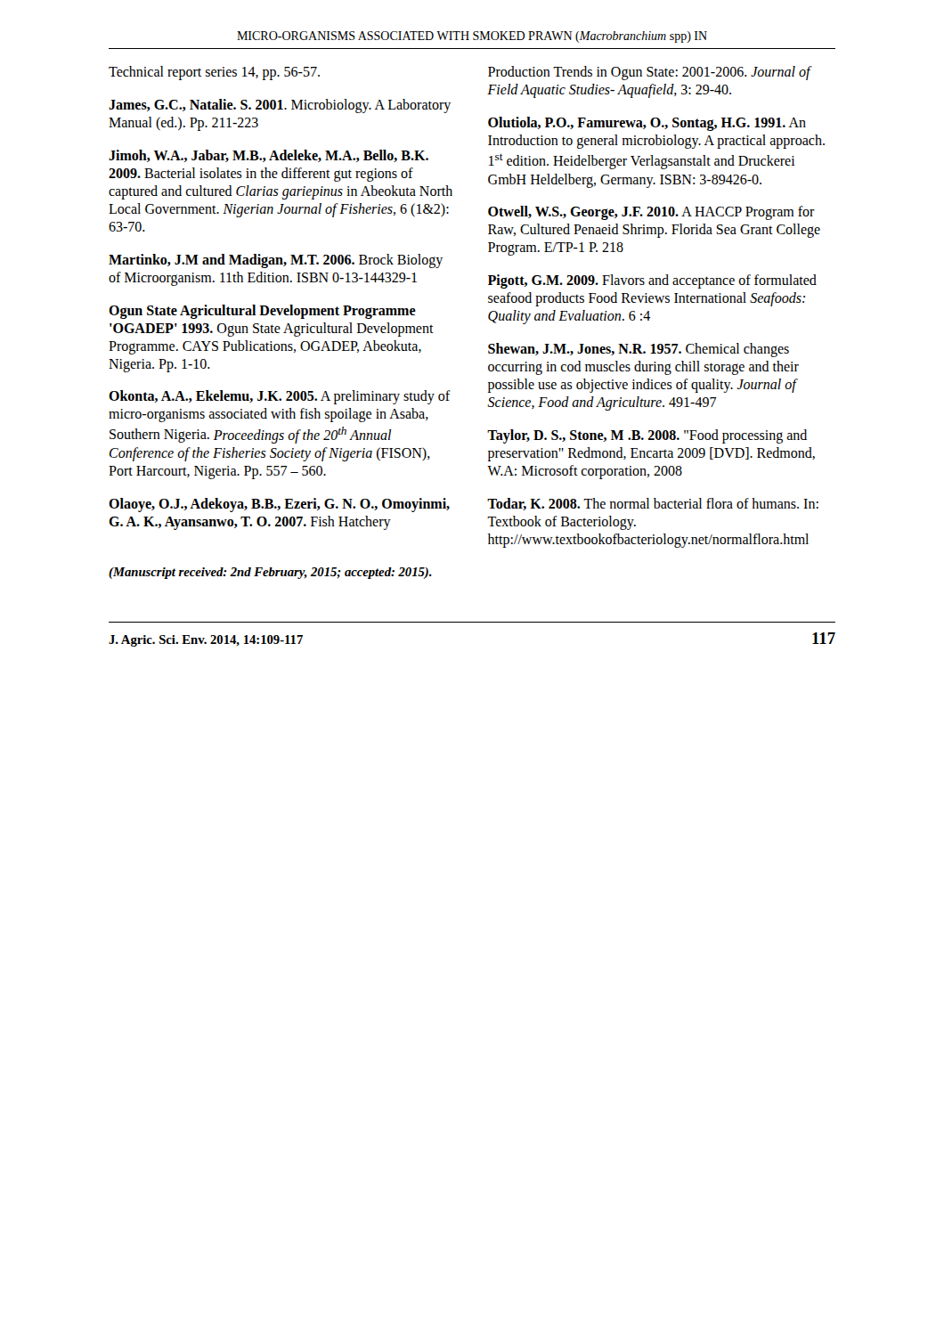MICRO-ORGANISMS ASSOCIATED WITH SMOKED PRAWN (Macrobranchium spp) IN
Technical report series 14, pp. 56-57.
James, G.C., Natalie. S. 2001. Microbiology. A Laboratory Manual (ed.). Pp. 211-223
Jimoh, W.A., Jabar, M.B., Adeleke, M.A., Bello, B.K. 2009. Bacterial isolates in the different gut regions of captured and cultured Clarias gariepinus in Abeokuta North Local Government. Nigerian Journal of Fisheries, 6 (1&2): 63-70.
Martinko, J.M and Madigan, M.T. 2006. Brock Biology of Microorganism. 11th Edition. ISBN 0-13-144329-1
Ogun State Agricultural Development Programme 'OGADEP' 1993. Ogun State Agricultural Development Programme. CAYS Publications, OGADEP, Abeokuta, Nigeria. Pp. 1-10.
Okonta, A.A., Ekelemu, J.K. 2005. A preliminary study of micro-organisms associated with fish spoilage in Asaba, Southern Nigeria. Proceedings of the 20th Annual Conference of the Fisheries Society of Nigeria (FISON), Port Harcourt, Nigeria. Pp. 557 – 560.
Olaoye, O.J., Adekoya, B.B., Ezeri, G. N. O., Omoyinmi, G. A. K., Ayansanwo, T. O. 2007. Fish Hatchery Production Trends in Ogun State: 2001-2006. Journal of Field Aquatic Studies- Aquafield, 3: 29-40.
Olutiola, P.O., Famurewa, O., Sontag, H.G. 1991. An Introduction to general microbiology. A practical approach. 1st edition. Heidelberger Verlagsanstalt and Druckerei GmbH Heldelberg, Germany. ISBN: 3-89426-0.
Otwell, W.S., George, J.F. 2010. A HACCP Program for Raw, Cultured Penaeid Shrimp. Florida Sea Grant College Program. E/TP-1 P. 218
Pigott, G.M. 2009. Flavors and acceptance of formulated seafood products Food Reviews International Seafoods: Quality and Evaluation. 6 :4
Shewan, J.M., Jones, N.R. 1957. Chemical changes occurring in cod muscles during chill storage and their possible use as objective indices of quality. Journal of Science, Food and Agriculture. 491-497
Taylor, D. S., Stone, M .B. 2008. "Food processing and preservation" Redmond, Encarta 2009 [DVD]. Redmond, W.A: Microsoft corporation, 2008
Todar, K. 2008. The normal bacterial flora of humans. In: Textbook of Bacteriology. http://www.textbookofbacteriology.net/normalflora.html
(Manuscript received: 2nd February, 2015; accepted: 2015).
J. Agric. Sci. Env. 2014, 14:109-117 117